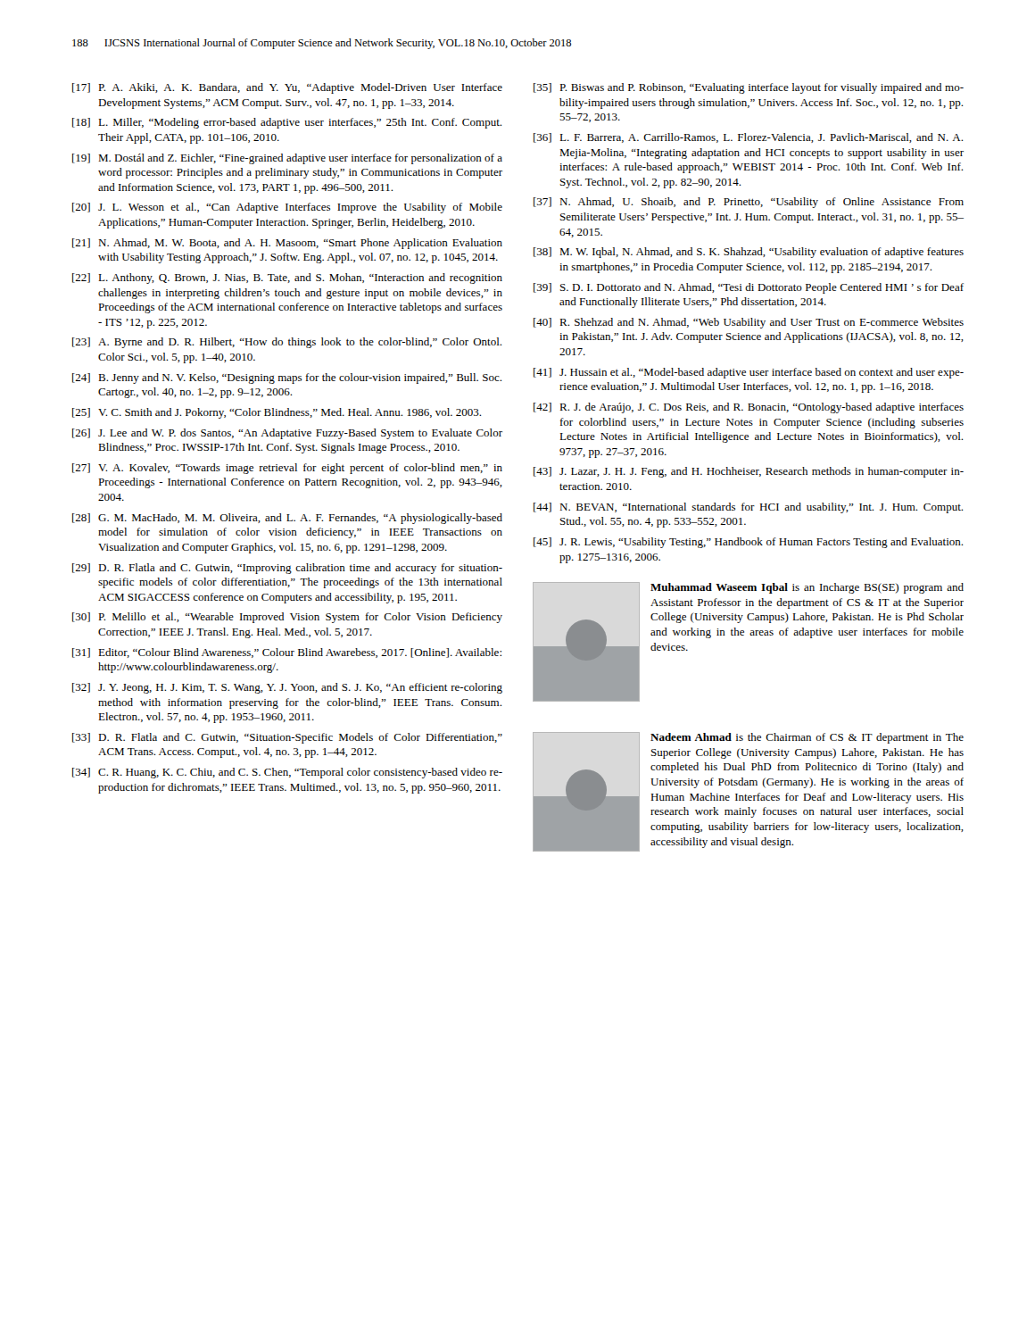188
IJCSNS International Journal of Computer Science and Network Security, VOL.18 No.10, October 2018
[17] P. A. Akiki, A. K. Bandara, and Y. Yu, “Adaptive Model-Driven User Interface Development Systems,” ACM Comput. Surv., vol. 47, no. 1, pp. 1–33, 2014.
[18] L. Miller, “Modeling error-based adaptive user interfaces,” 25th Int. Conf. Comput. Their Appl, CATA, pp. 101–106, 2010.
[19] M. Dostál and Z. Eichler, “Fine-grained adaptive user interface for personalization of a word processor: Principles and a preliminary study,” in Communications in Computer and Information Science, vol. 173, PART 1, pp. 496–500, 2011.
[20] J. L. Wesson et al., “Can Adaptive Interfaces Improve the Usability of Mobile Applications,” Human-Computer Interaction. Springer, Berlin, Heidelberg, 2010.
[21] N. Ahmad, M. W. Boota, and A. H. Masoom, “Smart Phone Application Evaluation with Usability Testing Approach,” J. Softw. Eng. Appl., vol. 07, no. 12, p. 1045, 2014.
[22] L. Anthony, Q. Brown, J. Nias, B. Tate, and S. Mohan, “Interaction and recognition challenges in interpreting children’s touch and gesture input on mobile devices,” in Proceedings of the ACM international conference on Interactive tabletops and surfaces - ITS ’12, p. 225, 2012.
[23] A. Byrne and D. R. Hilbert, “How do things look to the color-blind,” Color Ontol. Color Sci., vol. 5, pp. 1–40, 2010.
[24] B. Jenny and N. V. Kelso, “Designing maps for the colour-vision impaired,” Bull. Soc. Cartogr., vol. 40, no. 1–2, pp. 9–12, 2006.
[25] V. C. Smith and J. Pokorny, “Color Blindness,” Med. Heal. Annu. 1986, vol. 2003.
[26] J. Lee and W. P. dos Santos, “An Adaptative Fuzzy-Based System to Evaluate Color Blindness,” Proc. IWSSIP-17th Int. Conf. Syst. Signals Image Process., 2010.
[27] V. A. Kovalev, “Towards image retrieval for eight percent of color-blind men,” in Proceedings - International Conference on Pattern Recognition, vol. 2, pp. 943–946, 2004.
[28] G. M. MacHado, M. M. Oliveira, and L. A. F. Fernandes, “A physiologically-based model for simulation of color vision deficiency,” in IEEE Transactions on Visualization and Computer Graphics, vol. 15, no. 6, pp. 1291–1298, 2009.
[29] D. R. Flatla and C. Gutwin, “Improving calibration time and accuracy for situation-specific models of color differentiation,” The proceedings of the 13th international ACM SIGACCESS conference on Computers and accessibility, p. 195, 2011.
[30] P. Melillo et al., “Wearable Improved Vision System for Color Vision Deficiency Correction,” IEEE J. Transl. Eng. Heal. Med., vol. 5, 2017.
[31] Editor, “Colour Blind Awareness,” Colour Blind Awarebess, 2017. [Online]. Available: http://www.colourblindawareness.org/.
[32] J. Y. Jeong, H. J. Kim, T. S. Wang, Y. J. Yoon, and S. J. Ko, “An efficient re-coloring method with information preserving for the color-blind,” IEEE Trans. Consum. Electron., vol. 57, no. 4, pp. 1953–1960, 2011.
[33] D. R. Flatla and C. Gutwin, “Situation-Specific Models of Color Differentiation,” ACM Trans. Access. Comput., vol. 4, no. 3, pp. 1–44, 2012.
[34] C. R. Huang, K. C. Chiu, and C. S. Chen, “Temporal color consistency-based video reproduction for dichromats,” IEEE Trans. Multimed., vol. 13, no. 5, pp. 950–960, 2011.
[35] P. Biswas and P. Robinson, “Evaluating interface layout for visually impaired and mobility-impaired users through simulation,” Univers. Access Inf. Soc., vol. 12, no. 1, pp. 55–72, 2013.
[36] L. F. Barrera, A. Carrillo-Ramos, L. Florez-Valencia, J. Pavlich-Mariscal, and N. A. Mejia-Molina, “Integrating adaptation and HCI concepts to support usability in user interfaces: A rule-based approach,” WEBIST 2014 - Proc. 10th Int. Conf. Web Inf. Syst. Technol., vol. 2, pp. 82–90, 2014.
[37] N. Ahmad, U. Shoaib, and P. Prinetto, “Usability of Online Assistance From Semiliterate Users’ Perspective,” Int. J. Hum. Comput. Interact., vol. 31, no. 1, pp. 55–64, 2015.
[38] M. W. Iqbal, N. Ahmad, and S. K. Shahzad, “Usability evaluation of adaptive features in smartphones,” in Procedia Computer Science, vol. 112, pp. 2185–2194, 2017.
[39] S. D. I. Dottorato and N. Ahmad, “Tesi di Dottorato People Centered HMI ’ s for Deaf and Functionally Illiterate Users,” Phd dissertation, 2014.
[40] R. Shehzad and N. Ahmad, “Web Usability and User Trust on E-commerce Websites in Pakistan,” Int. J. Adv. Computer Science and Applications (IJACSA), vol. 8, no. 12, 2017.
[41] J. Hussain et al., “Model-based adaptive user interface based on context and user experience evaluation,” J. Multimodal User Interfaces, vol. 12, no. 1, pp. 1–16, 2018.
[42] R. J. de Araújo, J. C. Dos Reis, and R. Bonacin, “Ontology-based adaptive interfaces for colorblind users,” in Lecture Notes in Computer Science (including subseries Lecture Notes in Artificial Intelligence and Lecture Notes in Bioinformatics), vol. 9737, pp. 27–37, 2016.
[43] J. Lazar, J. H. J. Feng, and H. Hochheiser, Research methods in human-computer interaction. 2010.
[44] N. BEVAN, “International standards for HCI and usability,” Int. J. Hum. Comput. Stud., vol. 55, no. 4, pp. 533–552, 2001.
[45] J. R. Lewis, “Usability Testing,” Handbook of Human Factors Testing and Evaluation. pp. 1275–1316, 2006.
Muhammad Waseem Iqbal is an Incharge BS(SE) program and Assistant Professor in the department of CS & IT at the Superior College (University Campus) Lahore, Pakistan. He is Phd Scholar and working in the areas of adaptive user interfaces for mobile devices.
Nadeem Ahmad is the Chairman of CS & IT department in The Superior College (University Campus) Lahore, Pakistan. He has completed his Dual PhD from Politecnico di Torino (Italy) and University of Potsdam (Germany). He is working in the areas of Human Machine Interfaces for Deaf and Low-literacy users. His research work mainly focuses on natural user interfaces, social computing, usability barriers for low-literacy users, localization, accessibility and visual design.